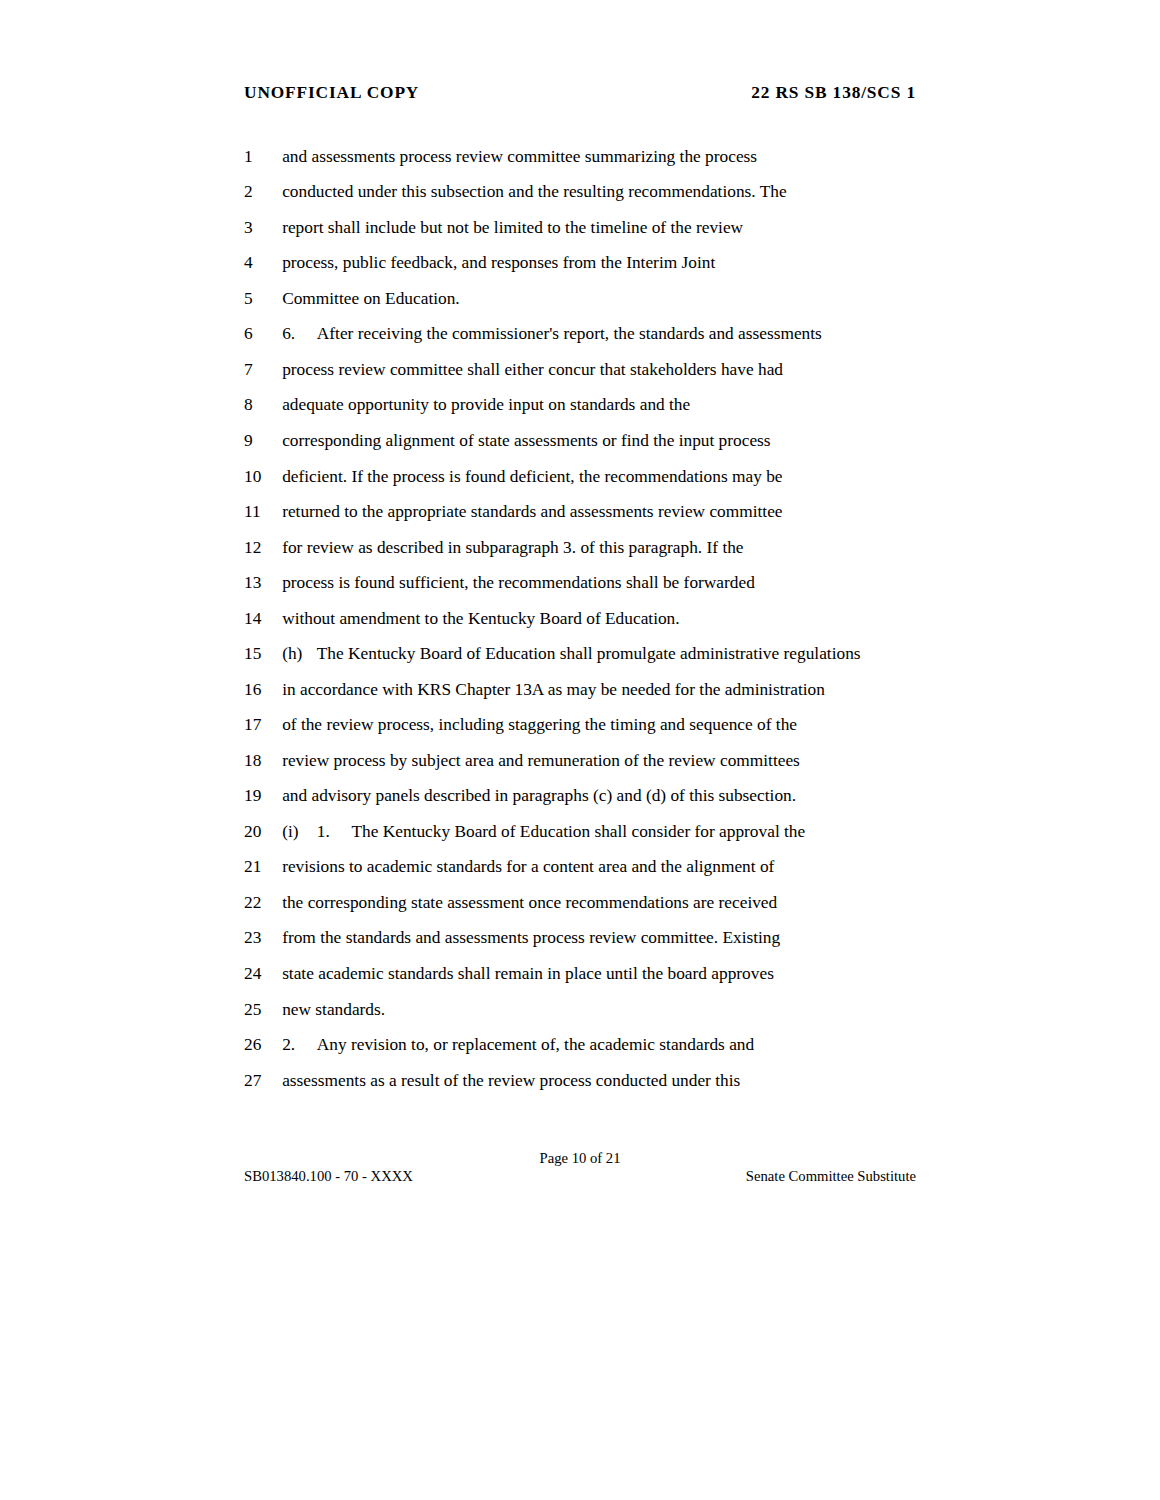Unofficial Copy
22 RS SB 138/SCS 1
| 1 | and assessments process review committee summarizing the process |
| 2 | conducted under this subsection and the resulting recommendations. The |
| 3 | report shall include but not be limited to the timeline of the review |
| 4 | process, public feedback, and responses from the Interim Joint |
| 5 | Committee on Education. |
| 6 | 6. After receiving the commissioner's report, the standards and assessments |
| 7 | process review committee shall either concur that stakeholders have had |
| 8 | adequate opportunity to provide input on standards and the |
| 9 | corresponding alignment of state assessments or find the input process |
| 10 | deficient. If the process is found deficient, the recommendations may be |
| 11 | returned to the appropriate standards and assessments review committee |
| 12 | for review as described in subparagraph 3. of this paragraph. If the |
| 13 | process is found sufficient, the recommendations shall be forwarded |
| 14 | without amendment to the Kentucky Board of Education. |
| 15 | (h) The Kentucky Board of Education shall promulgate administrative regulations |
| 16 | in accordance with KRS Chapter 13A as may be needed for the administration |
| 17 | of the review process, including staggering the timing and sequence of the |
| 18 | review process by subject area and remuneration of the review committees |
| 19 | and advisory panels described in paragraphs (c) and (d) of this subsection. |
| 20 | (i) 1. The Kentucky Board of Education shall consider for approval the |
| 21 | revisions to academic standards for a content area and the alignment of |
| 22 | the corresponding state assessment once recommendations are received |
| 23 | from the standards and assessments process review committee. Existing |
| 24 | state academic standards shall remain in place until the board approves |
| 25 | new standards. |
| 26 | 2. Any revision to, or replacement of, the academic standards and |
| 27 | assessments as a result of the review process conducted under this |
Page 10 of 21
SB013840.100 - 70 - XXXX
Senate Committee Substitute